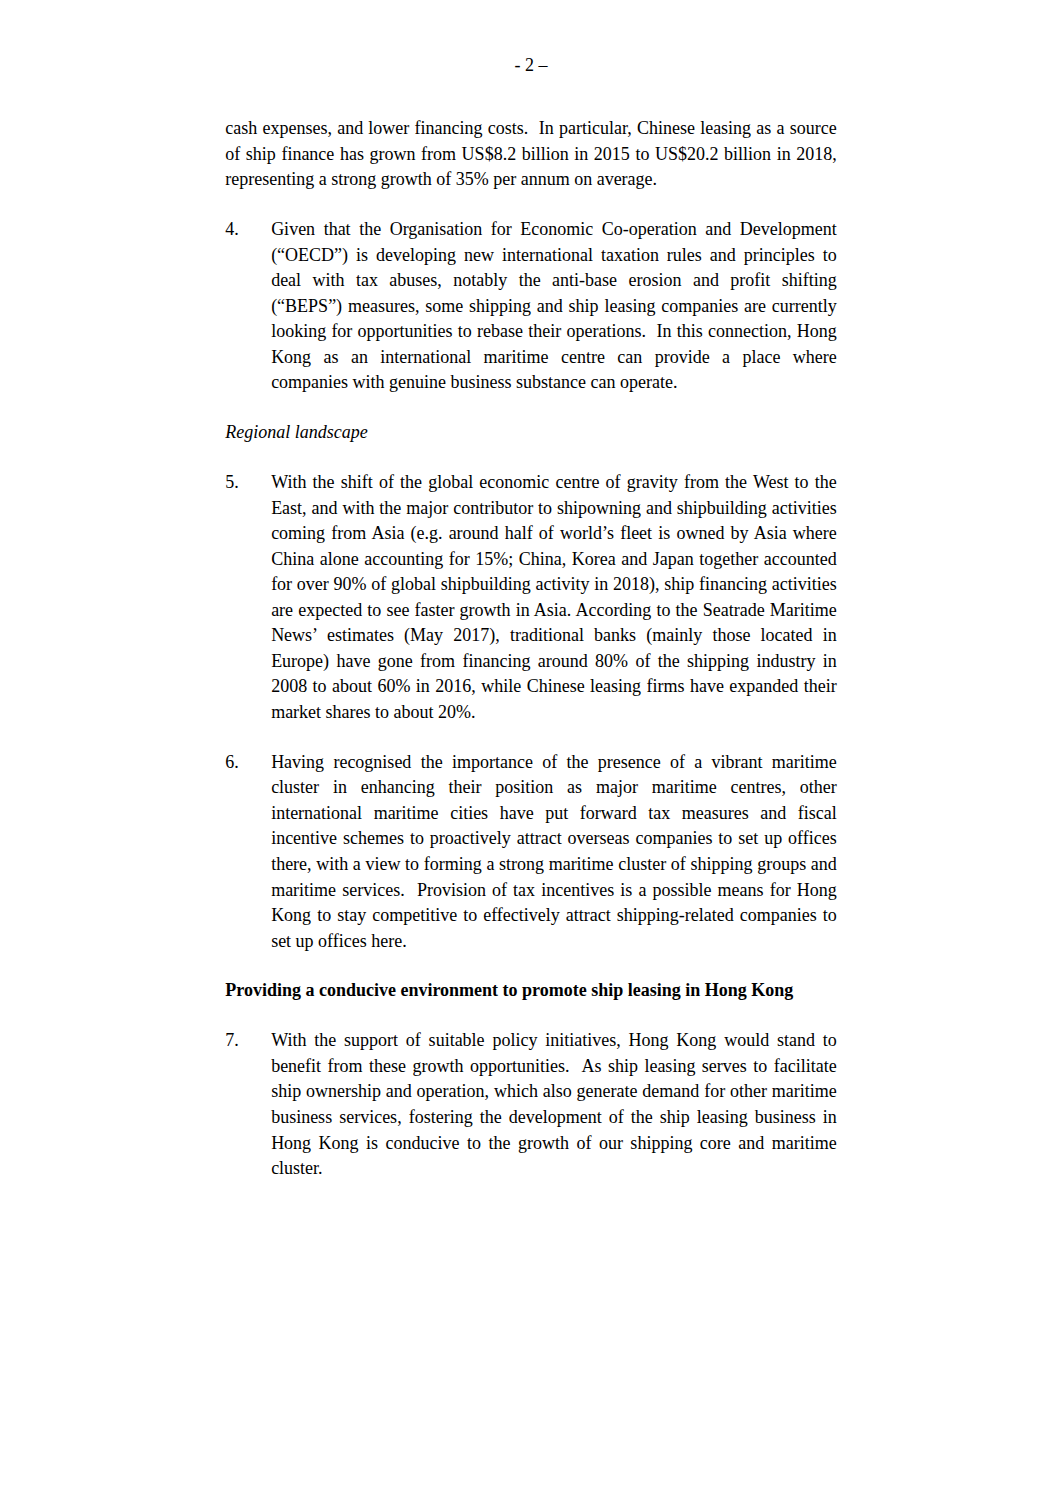- 2 –
cash expenses, and lower financing costs. In particular, Chinese leasing as a source of ship finance has grown from US$8.2 billion in 2015 to US$20.2 billion in 2018, representing a strong growth of 35% per annum on average.
4.
Given that the Organisation for Economic Co-operation and Development (“OECD”) is developing new international taxation rules and principles to deal with tax abuses, notably the anti-base erosion and profit shifting (“BEPS”) measures, some shipping and ship leasing companies are currently looking for opportunities to rebase their operations. In this connection, Hong Kong as an international maritime centre can provide a place where companies with genuine business substance can operate.
Regional landscape
5.
With the shift of the global economic centre of gravity from the West to the East, and with the major contributor to shipowning and shipbuilding activities coming from Asia (e.g. around half of world’s fleet is owned by Asia where China alone accounting for 15%; China, Korea and Japan together accounted for over 90% of global shipbuilding activity in 2018), ship financing activities are expected to see faster growth in Asia. According to the Seatrade Maritime News’ estimates (May 2017), traditional banks (mainly those located in Europe) have gone from financing around 80% of the shipping industry in 2008 to about 60% in 2016, while Chinese leasing firms have expanded their market shares to about 20%.
6.
Having recognised the importance of the presence of a vibrant maritime cluster in enhancing their position as major maritime centres, other international maritime cities have put forward tax measures and fiscal incentive schemes to proactively attract overseas companies to set up offices there, with a view to forming a strong maritime cluster of shipping groups and maritime services. Provision of tax incentives is a possible means for Hong Kong to stay competitive to effectively attract shipping-related companies to set up offices here.
Providing a conducive environment to promote ship leasing in Hong Kong
7.
With the support of suitable policy initiatives, Hong Kong would stand to benefit from these growth opportunities. As ship leasing serves to facilitate ship ownership and operation, which also generate demand for other maritime business services, fostering the development of the ship leasing business in Hong Kong is conducive to the growth of our shipping core and maritime cluster.